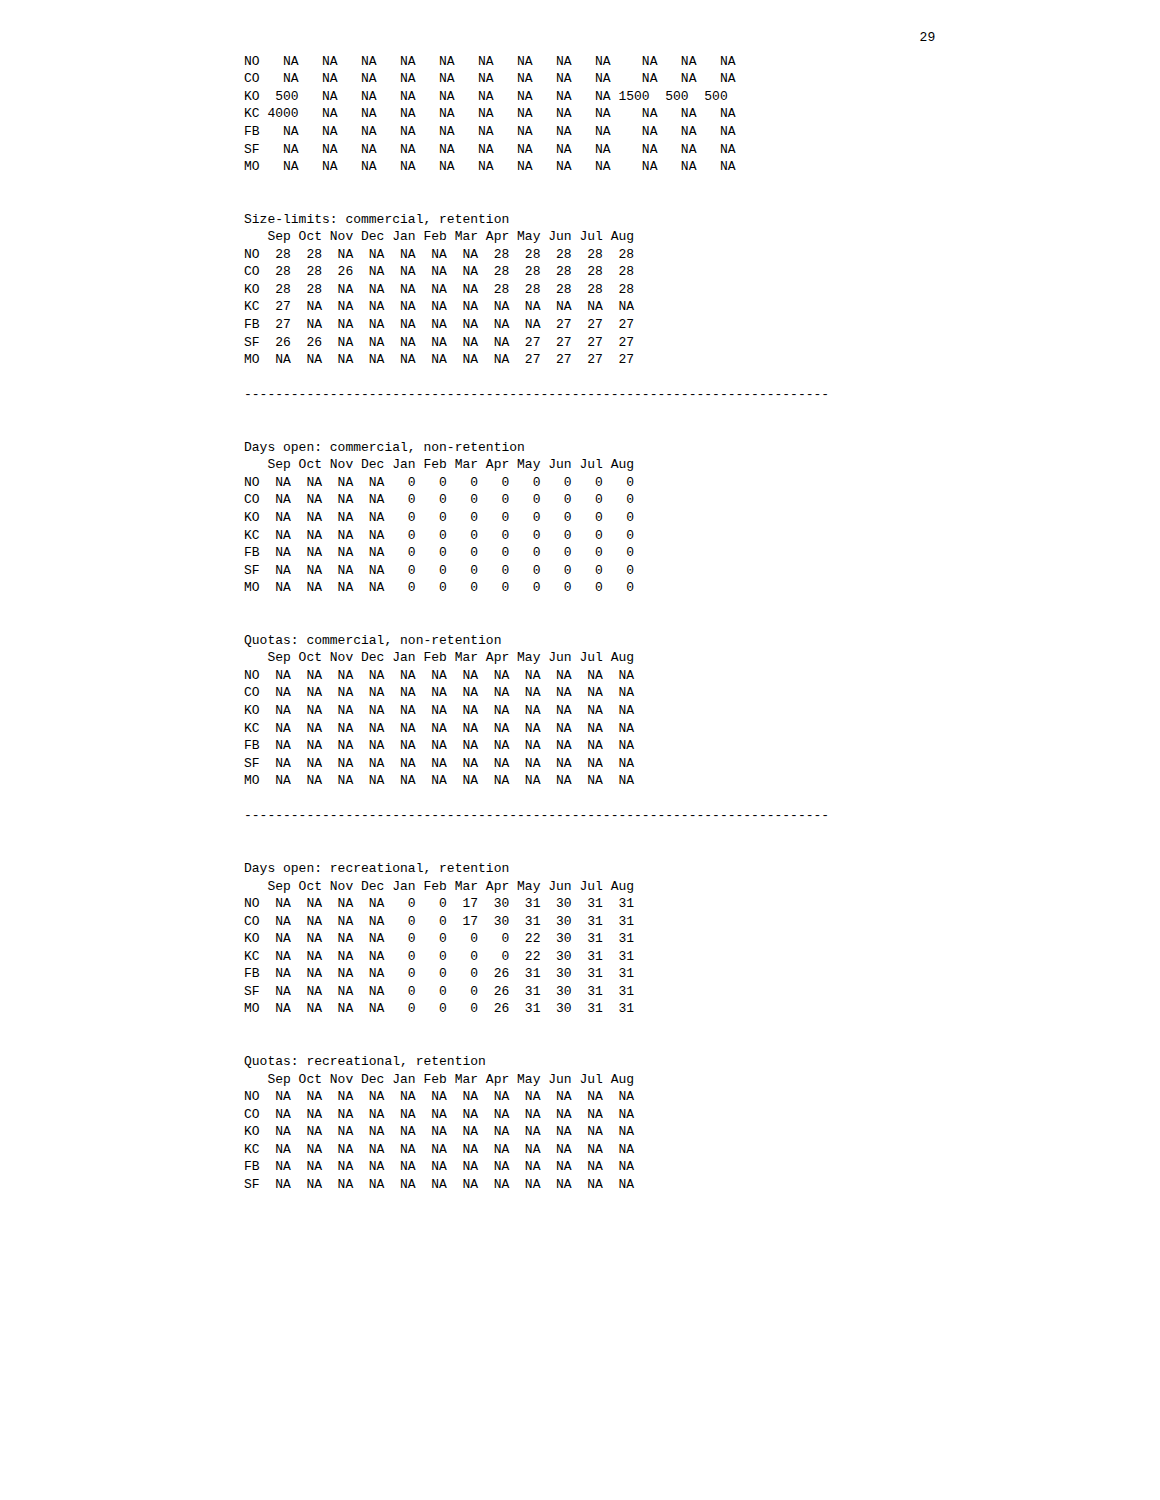29
NO   NA   NA   NA   NA   NA   NA   NA   NA   NA    NA   NA   NA
CO   NA   NA   NA   NA   NA   NA   NA   NA   NA    NA   NA   NA
KO  500   NA   NA   NA   NA   NA   NA   NA   NA 1500  500  500
KC 4000   NA   NA   NA   NA   NA   NA   NA   NA    NA   NA   NA
FB   NA   NA   NA   NA   NA   NA   NA   NA   NA    NA   NA   NA
SF   NA   NA   NA   NA   NA   NA   NA   NA   NA    NA   NA   NA
MO   NA   NA   NA   NA   NA   NA   NA   NA   NA    NA   NA   NA


Size-limits: commercial, retention
   Sep Oct Nov Dec Jan Feb Mar Apr May Jun Jul Aug
NO  28  28  NA  NA  NA  NA  NA  28  28  28  28  28
CO  28  28  26  NA  NA  NA  NA  28  28  28  28  28
KO  28  28  NA  NA  NA  NA  NA  28  28  28  28  28
KC  27  NA  NA  NA  NA  NA  NA  NA  NA  NA  NA  NA
FB  27  NA  NA  NA  NA  NA  NA  NA  NA  27  27  27
SF  26  26  NA  NA  NA  NA  NA  NA  27  27  27  27
MO  NA  NA  NA  NA  NA  NA  NA  NA  27  27  27  27

---------------------------------------------------------------------------


Days open: commercial, non-retention
   Sep Oct Nov Dec Jan Feb Mar Apr May Jun Jul Aug
NO  NA  NA  NA  NA   0   0   0   0   0   0   0   0
CO  NA  NA  NA  NA   0   0   0   0   0   0   0   0
KO  NA  NA  NA  NA   0   0   0   0   0   0   0   0
KC  NA  NA  NA  NA   0   0   0   0   0   0   0   0
FB  NA  NA  NA  NA   0   0   0   0   0   0   0   0
SF  NA  NA  NA  NA   0   0   0   0   0   0   0   0
MO  NA  NA  NA  NA   0   0   0   0   0   0   0   0


Quotas: commercial, non-retention
   Sep Oct Nov Dec Jan Feb Mar Apr May Jun Jul Aug
NO  NA  NA  NA  NA  NA  NA  NA  NA  NA  NA  NA  NA
CO  NA  NA  NA  NA  NA  NA  NA  NA  NA  NA  NA  NA
KO  NA  NA  NA  NA  NA  NA  NA  NA  NA  NA  NA  NA
KC  NA  NA  NA  NA  NA  NA  NA  NA  NA  NA  NA  NA
FB  NA  NA  NA  NA  NA  NA  NA  NA  NA  NA  NA  NA
SF  NA  NA  NA  NA  NA  NA  NA  NA  NA  NA  NA  NA
MO  NA  NA  NA  NA  NA  NA  NA  NA  NA  NA  NA  NA

---------------------------------------------------------------------------


Days open: recreational, retention
   Sep Oct Nov Dec Jan Feb Mar Apr May Jun Jul Aug
NO  NA  NA  NA  NA   0   0  17  30  31  30  31  31
CO  NA  NA  NA  NA   0   0  17  30  31  30  31  31
KO  NA  NA  NA  NA   0   0   0   0  22  30  31  31
KC  NA  NA  NA  NA   0   0   0   0  22  30  31  31
FB  NA  NA  NA  NA   0   0   0  26  31  30  31  31
SF  NA  NA  NA  NA   0   0   0  26  31  30  31  31
MO  NA  NA  NA  NA   0   0   0  26  31  30  31  31


Quotas: recreational, retention
   Sep Oct Nov Dec Jan Feb Mar Apr May Jun Jul Aug
NO  NA  NA  NA  NA  NA  NA  NA  NA  NA  NA  NA  NA
CO  NA  NA  NA  NA  NA  NA  NA  NA  NA  NA  NA  NA
KO  NA  NA  NA  NA  NA  NA  NA  NA  NA  NA  NA  NA
KC  NA  NA  NA  NA  NA  NA  NA  NA  NA  NA  NA  NA
FB  NA  NA  NA  NA  NA  NA  NA  NA  NA  NA  NA  NA
SF  NA  NA  NA  NA  NA  NA  NA  NA  NA  NA  NA  NA